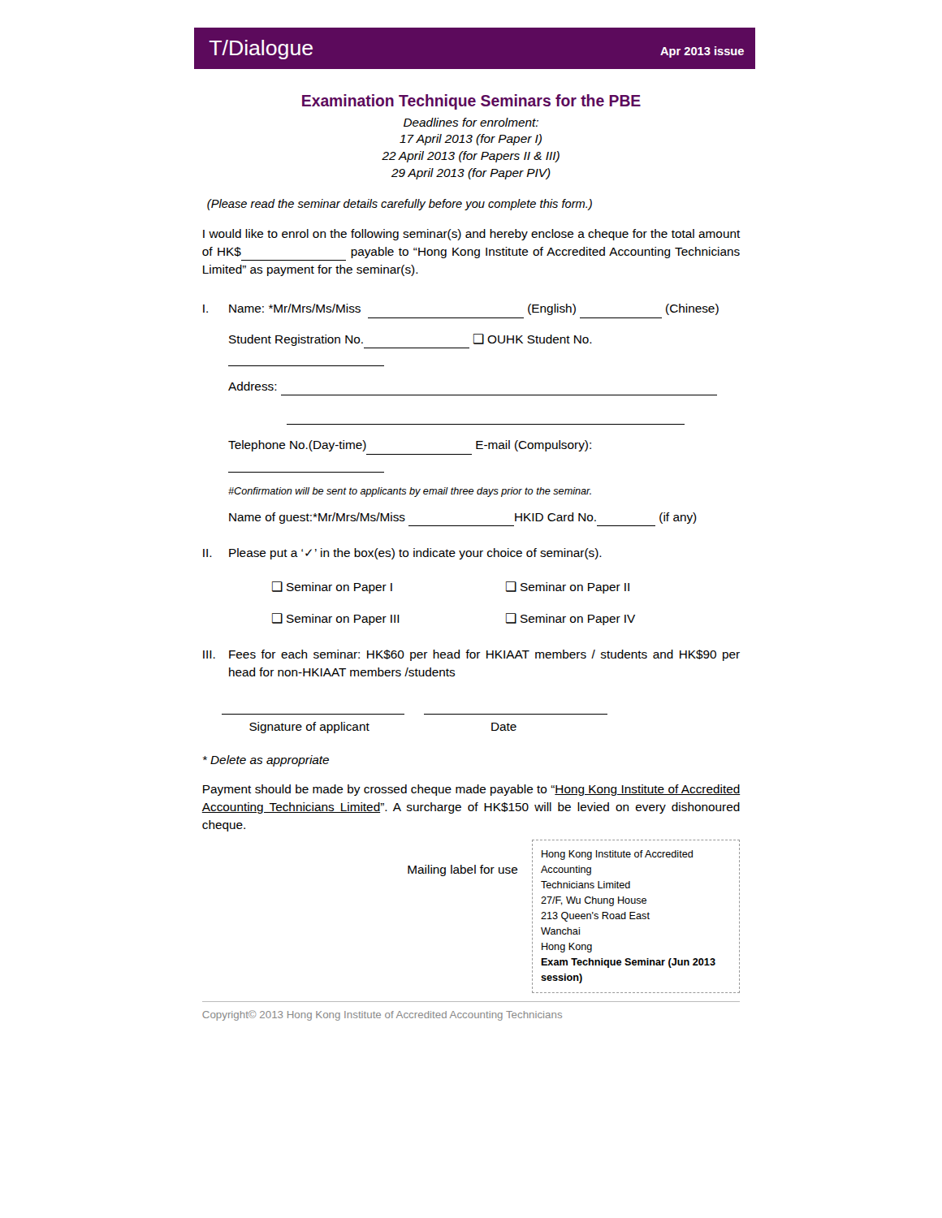T/Dialogue Apr 2013 issue
Examination Technique Seminars for the PBE
Deadlines for enrolment:
17 April 2013 (for Paper I)
22 April 2013 (for Papers II & III)
29 April 2013 (for Paper PIV)
(Please read the seminar details carefully before you complete this form.)
I would like to enrol on the following seminar(s) and hereby enclose a cheque for the total amount of HK$ payable to “Hong Kong Institute of Accredited Accounting Technicians Limited” as payment for the seminar(s).
I.
Name: *Mr/Mrs/Ms/Miss (English) (Chinese)
Student Registration No. ❑ OUHK Student No.
Address:
Telephone No.(Day-time) E-mail (Compulsory):
#Confirmation will be sent to applicants by email three days prior to the seminar.
Name of guest:*Mr/Mrs/Ms/Miss HKID Card No. (if any)
II. Please put a ‘✓’ in the box(es) to indicate your choice of seminar(s).
❑ Seminar on Paper I
❑ Seminar on Paper II
❑ Seminar on Paper III
❑ Seminar on Paper IV
III.
Fees for each seminar: HK$60 per head for HKIAAT members / students and HK$90 per head for non-HKIAAT members /students
Signature of applicant
Date
* Delete as appropriate
Payment should be made by crossed cheque made payable to “Hong Kong Institute of Accredited Accounting Technicians Limited”. A surcharge of HK$150 will be levied on every dishonoured cheque.
Mailing label for use
Hong Kong Institute of Accredited Accounting
Technicians Limited
27/F, Wu Chung House
213 Queen's Road East
Wanchai
Hong Kong
Exam Technique Seminar (Jun 2013 session)
Copyright© 2013 Hong Kong Institute of Accredited Accounting Technicians